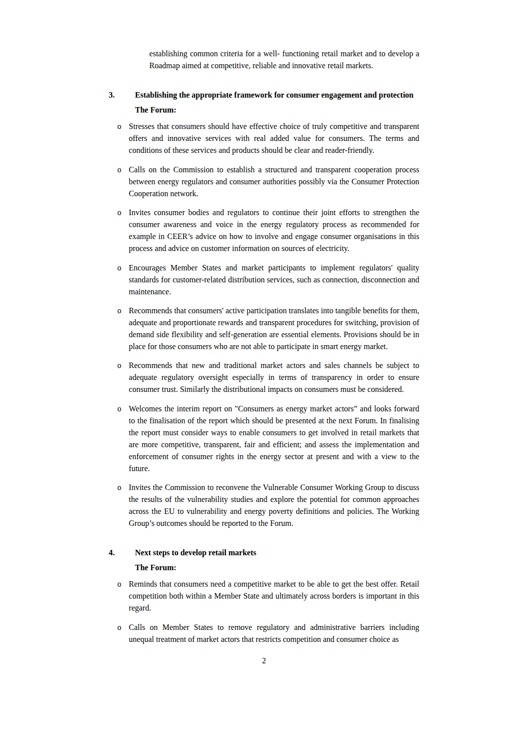establishing common criteria for a well- functioning retail market and to develop a Roadmap aimed at competitive, reliable and innovative retail markets.
3. Establishing the appropriate framework for consumer engagement and protection
The Forum:
o Stresses that consumers should have effective choice of truly competitive and transparent offers and innovative services with real added value for consumers. The terms and conditions of these services and products should be clear and reader-friendly.
o Calls on the Commission to establish a structured and transparent cooperation process between energy regulators and consumer authorities possibly via the Consumer Protection Cooperation network.
o Invites consumer bodies and regulators to continue their joint efforts to strengthen the consumer awareness and voice in the energy regulatory process as recommended for example in CEER’s advice on how to involve and engage consumer organisations in this process and advice on customer information on sources of electricity.
o Encourages Member States and market participants to implement regulators' quality standards for customer-related distribution services, such as connection, disconnection and maintenance.
o Recommends that consumers' active participation translates into tangible benefits for them, adequate and proportionate rewards and transparent procedures for switching, provision of demand side flexibility and self-generation are essential elements. Provisions should be in place for those consumers who are not able to participate in smart energy market.
o Recommends that new and traditional market actors and sales channels be subject to adequate regulatory oversight especially in terms of transparency in order to ensure consumer trust. Similarly the distributional impacts on consumers must be considered.
o Welcomes the interim report on "Consumers as energy market actors” and looks forward to the finalisation of the report which should be presented at the next Forum. In finalising the report must consider ways to enable consumers to get involved in retail markets that are more competitive, transparent, fair and efficient; and assess the implementation and enforcement of consumer rights in the energy sector at present and with a view to the future.
o Invites the Commission to reconvene the Vulnerable Consumer Working Group to discuss the results of the vulnerability studies and explore the potential for common approaches across the EU to vulnerability and energy poverty definitions and policies. The Working Group’s outcomes should be reported to the Forum.
4. Next steps to develop retail markets
The Forum:
o Reminds that consumers need a competitive market to be able to get the best offer. Retail competition both within a Member State and ultimately across borders is important in this regard.
o Calls on Member States to remove regulatory and administrative barriers including unequal treatment of market actors that restricts competition and consumer choice as
2